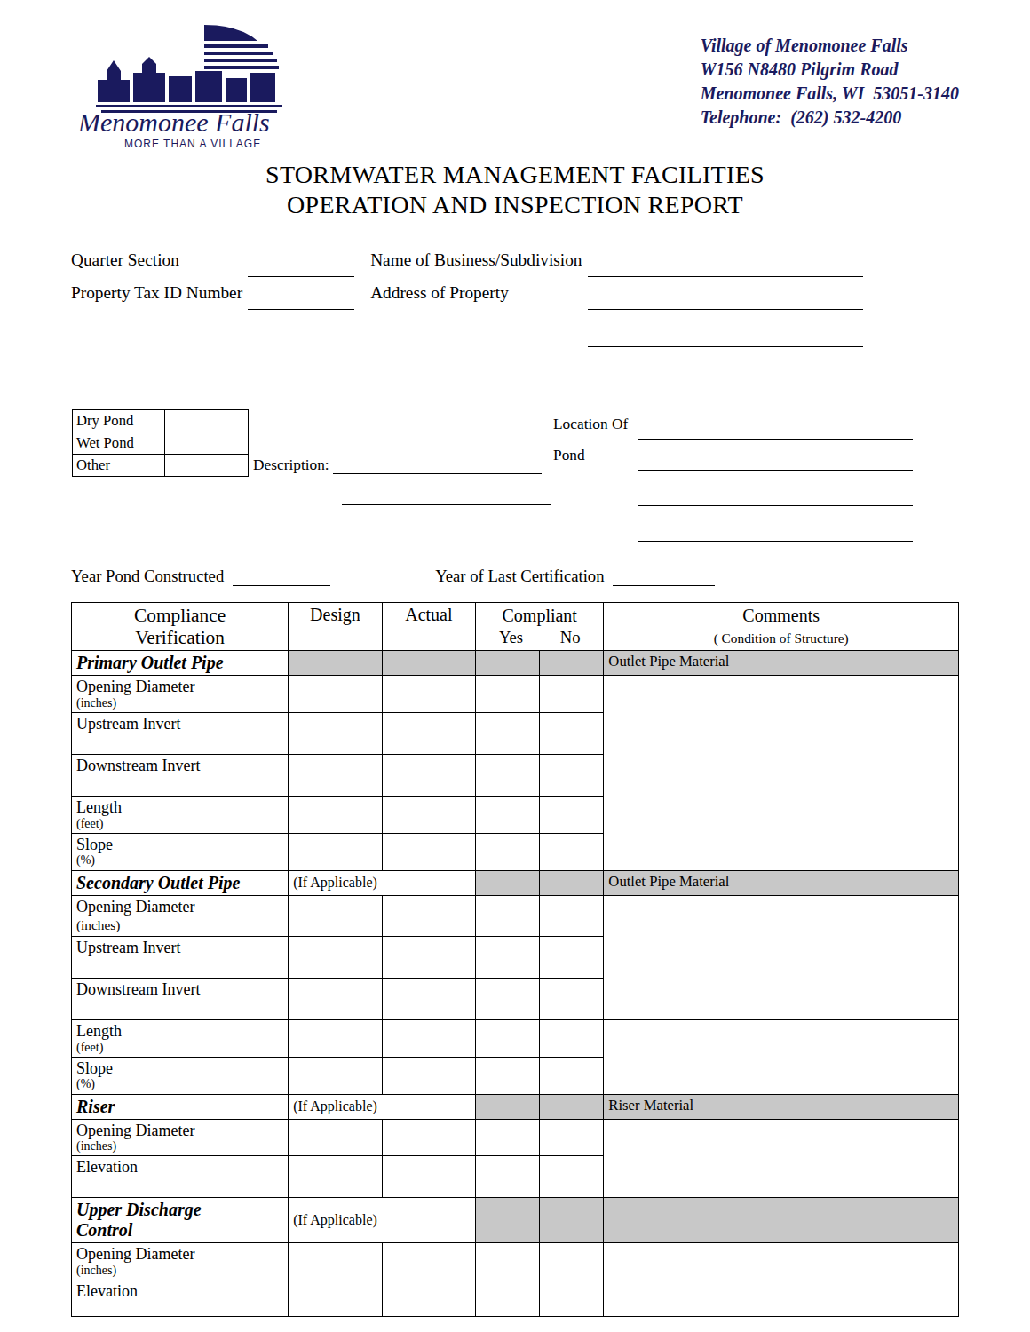Menomonee Falls MORE THAN A VILLAGE
Village of Menomonee Falls
W156 N8480 Pilgrim Road
Menomonee Falls, WI 53051-3140
Telephone: (262) 532-4200
STORMWATER MANAGEMENT FACILITIES
OPERATION AND INSPECTION REPORT
| Quarter Section | | Name of Business/Subdivision | |
| Property Tax ID Number | | Address of Property | |
| / Dry Pond / / / Wet Pond / / / Other / / Description: | / Location Of / / / Pond / / |
Year Pond Constructed Year of Last Certification
| Compliance Verification | Design | Actual | Compliant Yes No | Comments ( Condition of Structure) |
| --- | --- | --- | --- | --- |
| Primary Outlet Pipe | | | | | Outlet Pipe Material |
| Opening Diameter (inches) | | | | | |
| Upstream Invert | | | | |
| Downstream Invert | | | | |
| Length (feet) | | | | |
| Slope (%) | | | | |
| Secondary Outlet Pipe | (If Applicable) | | | Outlet Pipe Material |
| Opening Diameter (inches) | | | | | |
| Upstream Invert | | | | |
| Downstream Invert | | | | |
| Length (feet) | | | | | |
| Slope (%) | | | | |
| Riser | (If Applicable) | | | Riser Material |
| Opening Diameter (inches) | | | | | |
| Elevation | | | | |
| Upper Discharge Control | (If Applicable) | | | |
| Opening Diameter (inches) | | | | | |
| Elevation | | | | |